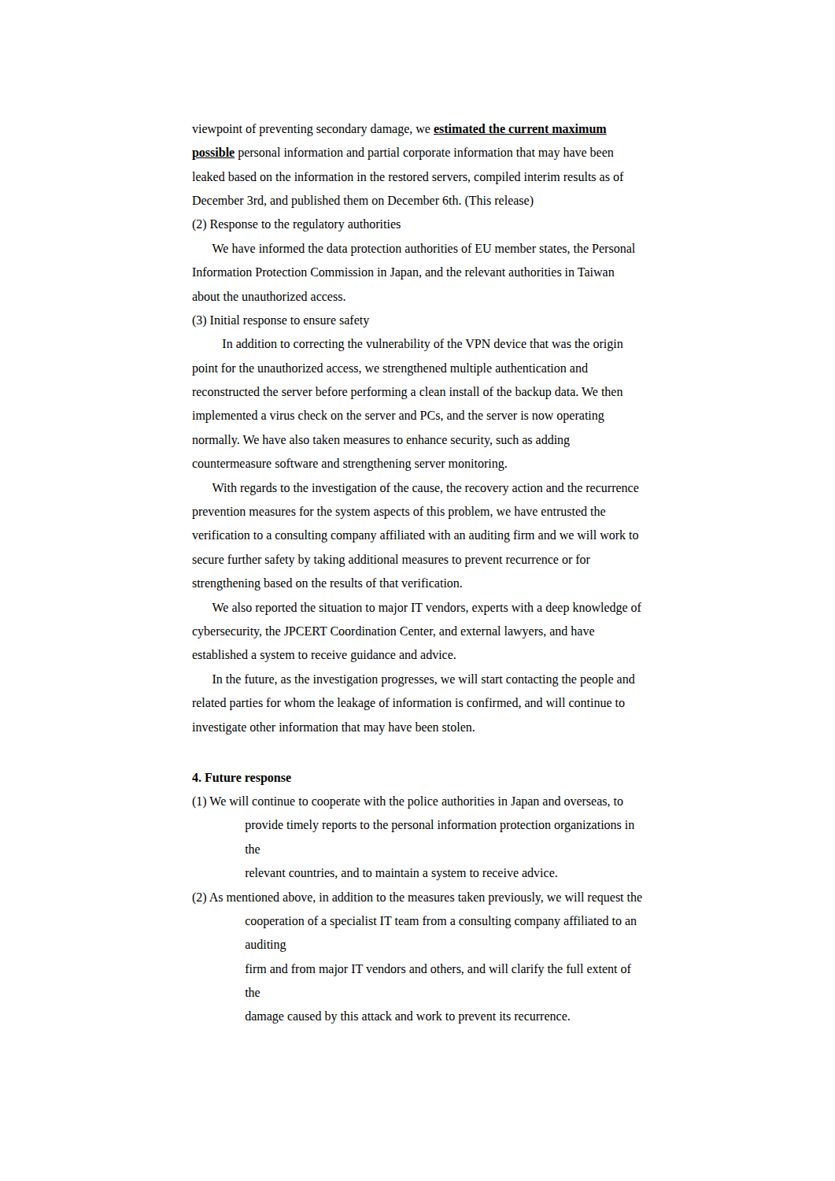viewpoint of preventing secondary damage, we estimated the current maximum possible personal information and partial corporate information that may have been leaked based on the information in the restored servers, compiled interim results as of December 3rd, and published them on December 6th. (This release)
(2) Response to the regulatory authorities
We have informed the data protection authorities of EU member states, the Personal Information Protection Commission in Japan, and the relevant authorities in Taiwan about the unauthorized access.
(3) Initial response to ensure safety
In addition to correcting the vulnerability of the VPN device that was the origin point for the unauthorized access, we strengthened multiple authentication and reconstructed the server before performing a clean install of the backup data. We then implemented a virus check on the server and PCs, and the server is now operating normally. We have also taken measures to enhance security, such as adding countermeasure software and strengthening server monitoring.
With regards to the investigation of the cause, the recovery action and the recurrence prevention measures for the system aspects of this problem, we have entrusted the verification to a consulting company affiliated with an auditing firm and we will work to secure further safety by taking additional measures to prevent recurrence or for strengthening based on the results of that verification.
We also reported the situation to major IT vendors, experts with a deep knowledge of cybersecurity, the JPCERT Coordination Center, and external lawyers, and have established a system to receive guidance and advice.
In the future, as the investigation progresses, we will start contacting the people and related parties for whom the leakage of information is confirmed, and will continue to investigate other information that may have been stolen.
4. Future response
(1) We will continue to cooperate with the police authorities in Japan and overseas, toprovide timely reports to the personal information protection organizations in the relevant countries, and to maintain a system to receive advice.
(2) As mentioned above, in addition to the measures taken previously, we will request thecooperation of a specialist IT team from a consulting company affiliated to an auditing firm and from major IT vendors and others, and will clarify the full extent of the damage caused by this attack and work to prevent its recurrence.